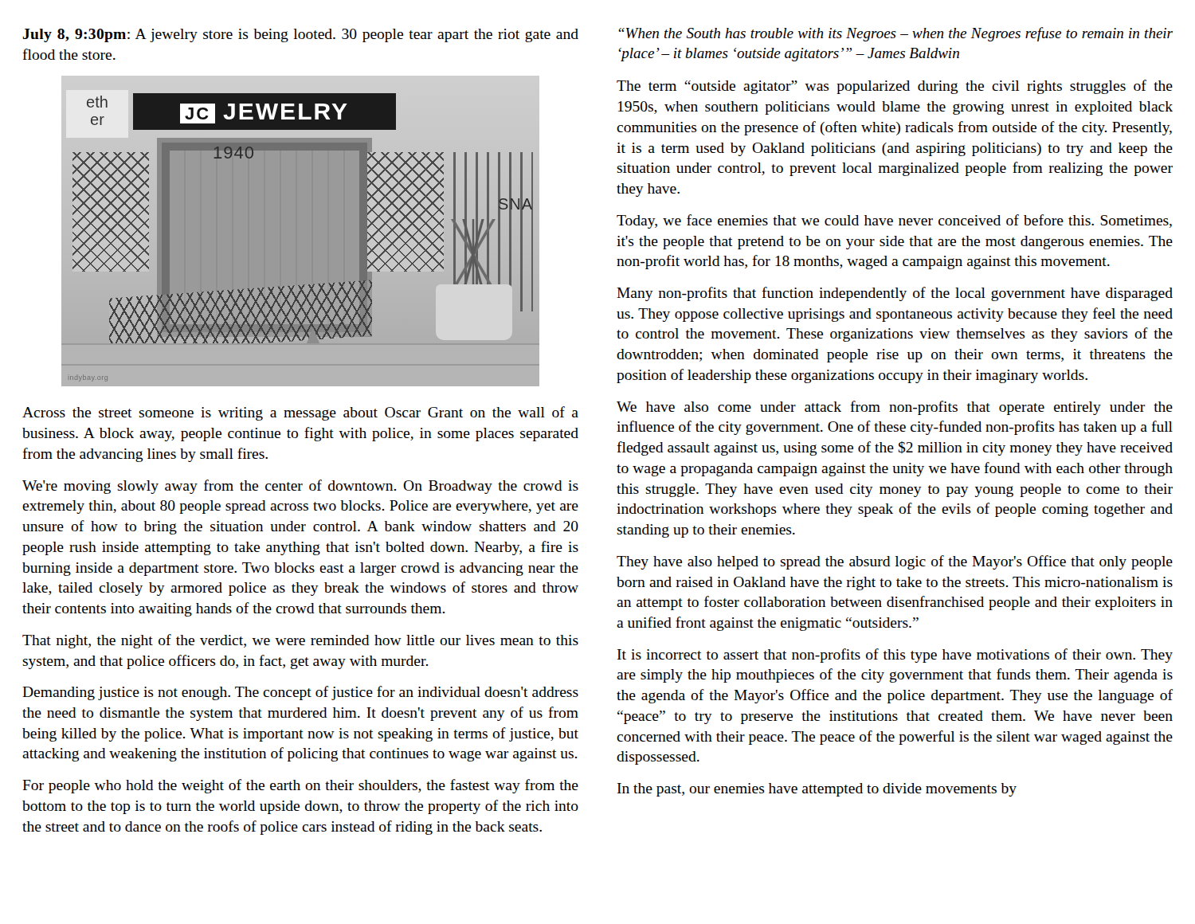July 8, 9:30pm: A jewelry store is being looted. 30 people tear apart the riot gate and flood the store.
eth
er
JCJEWELRY
1940
SNA
indybay.org
Across the street someone is writing a message about Oscar Grant on the wall of a business. A block away, people continue to fight with police, in some places separated from the advancing lines by small fires.
We're moving slowly away from the center of downtown. On Broadway the crowd is extremely thin, about 80 people spread across two blocks. Police are everywhere, yet are unsure of how to bring the situation under control. A bank window shatters and 20 people rush inside attempting to take anything that isn't bolted down. Nearby, a fire is burning inside a department store. Two blocks east a larger crowd is advancing near the lake, tailed closely by armored police as they break the windows of stores and throw their contents into awaiting hands of the crowd that surrounds them.
That night, the night of the verdict, we were reminded how little our lives mean to this system, and that police officers do, in fact, get away with murder.
Demanding justice is not enough. The concept of justice for an individual doesn't address the need to dismantle the system that murdered him. It doesn't prevent any of us from being killed by the police. What is important now is not speaking in terms of justice, but attacking and weakening the institution of policing that continues to wage war against us.
For people who hold the weight of the earth on their shoulders, the fastest way from the bottom to the top is to turn the world upside down, to throw the property of the rich into the street and to dance on the roofs of police cars instead of riding in the back seats.
“When the South has trouble with its Negroes – when the Negroes refuse to remain in their ‘place’ – it blames ‘outside agitators’” – James Baldwin
The term “outside agitator” was popularized during the civil rights struggles of the 1950s, when southern politicians would blame the growing unrest in exploited black communities on the presence of (often white) radicals from outside of the city. Presently, it is a term used by Oakland politicians (and aspiring politicians) to try and keep the situation under control, to prevent local marginalized people from realizing the power they have.
Today, we face enemies that we could have never conceived of before this. Sometimes, it's the people that pretend to be on your side that are the most dangerous enemies. The non-profit world has, for 18 months, waged a campaign against this movement.
Many non-profits that function independently of the local government have disparaged us. They oppose collective uprisings and spontaneous activity because they feel the need to control the movement. These organizations view themselves as they saviors of the downtrodden; when dominated people rise up on their own terms, it threatens the position of leadership these organizations occupy in their imaginary worlds.
We have also come under attack from non-profits that operate entirely under the influence of the city government. One of these city-funded non-profits has taken up a full fledged assault against us, using some of the $2 million in city money they have received to wage a propaganda campaign against the unity we have found with each other through this struggle. They have even used city money to pay young people to come to their indoctrination workshops where they speak of the evils of people coming together and standing up to their enemies.
They have also helped to spread the absurd logic of the Mayor's Office that only people born and raised in Oakland have the right to take to the streets. This micro-nationalism is an attempt to foster collaboration between disenfranchised people and their exploiters in a unified front against the enigmatic “outsiders.”
It is incorrect to assert that non-profits of this type have motivations of their own. They are simply the hip mouthpieces of the city government that funds them. Their agenda is the agenda of the Mayor's Office and the police department. They use the language of “peace” to try to preserve the institutions that created them. We have never been concerned with their peace. The peace of the powerful is the silent war waged against the dispossessed.
In the past, our enemies have attempted to divide movements by